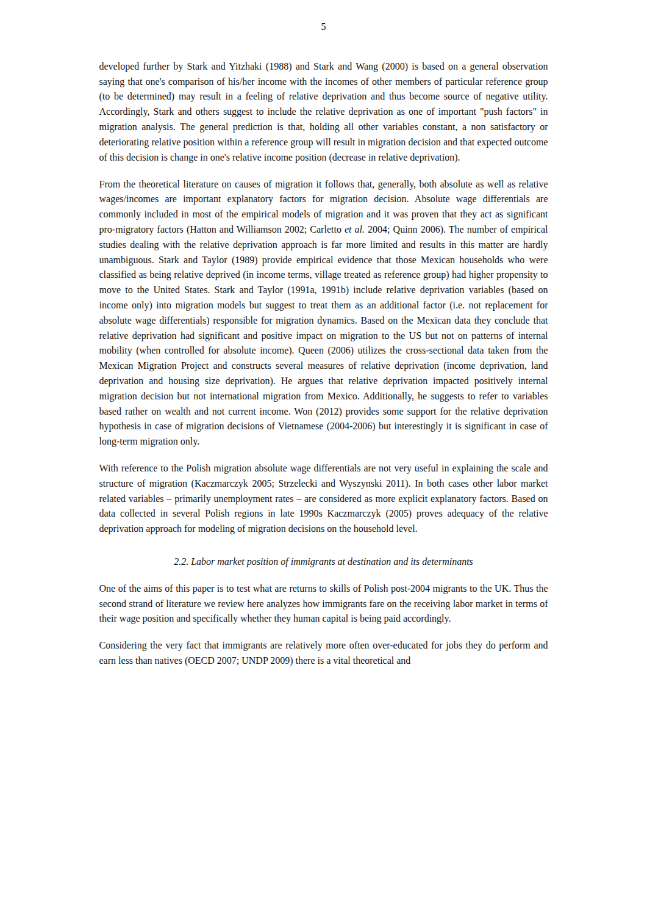5
developed further by Stark and Yitzhaki (1988) and Stark and Wang (2000) is based on a general observation saying that one's comparison of his/her income with the incomes of other members of particular reference group (to be determined) may result in a feeling of relative deprivation and thus become source of negative utility. Accordingly, Stark and others suggest to include the relative deprivation as one of important "push factors" in migration analysis. The general prediction is that, holding all other variables constant, a non satisfactory or deteriorating relative position within a reference group will result in migration decision and that expected outcome of this decision is change in one's relative income position (decrease in relative deprivation).
From the theoretical literature on causes of migration it follows that, generally, both absolute as well as relative wages/incomes are important explanatory factors for migration decision. Absolute wage differentials are commonly included in most of the empirical models of migration and it was proven that they act as significant pro-migratory factors (Hatton and Williamson 2002; Carletto et al. 2004; Quinn 2006). The number of empirical studies dealing with the relative deprivation approach is far more limited and results in this matter are hardly unambiguous. Stark and Taylor (1989) provide empirical evidence that those Mexican households who were classified as being relative deprived (in income terms, village treated as reference group) had higher propensity to move to the United States. Stark and Taylor (1991a, 1991b) include relative deprivation variables (based on income only) into migration models but suggest to treat them as an additional factor (i.e. not replacement for absolute wage differentials) responsible for migration dynamics. Based on the Mexican data they conclude that relative deprivation had significant and positive impact on migration to the US but not on patterns of internal mobility (when controlled for absolute income). Queen (2006) utilizes the cross-sectional data taken from the Mexican Migration Project and constructs several measures of relative deprivation (income deprivation, land deprivation and housing size deprivation). He argues that relative deprivation impacted positively internal migration decision but not international migration from Mexico. Additionally, he suggests to refer to variables based rather on wealth and not current income. Won (2012) provides some support for the relative deprivation hypothesis in case of migration decisions of Vietnamese (2004-2006) but interestingly it is significant in case of long-term migration only.
With reference to the Polish migration absolute wage differentials are not very useful in explaining the scale and structure of migration (Kaczmarczyk 2005; Strzelecki and Wyszynski 2011). In both cases other labor market related variables – primarily unemployment rates – are considered as more explicit explanatory factors. Based on data collected in several Polish regions in late 1990s Kaczmarczyk (2005) proves adequacy of the relative deprivation approach for modeling of migration decisions on the household level.
2.2. Labor market position of immigrants at destination and its determinants
One of the aims of this paper is to test what are returns to skills of Polish post-2004 migrants to the UK. Thus the second strand of literature we review here analyzes how immigrants fare on the receiving labor market in terms of their wage position and specifically whether they human capital is being paid accordingly.
Considering the very fact that immigrants are relatively more often over-educated for jobs they do perform and earn less than natives (OECD 2007; UNDP 2009) there is a vital theoretical and